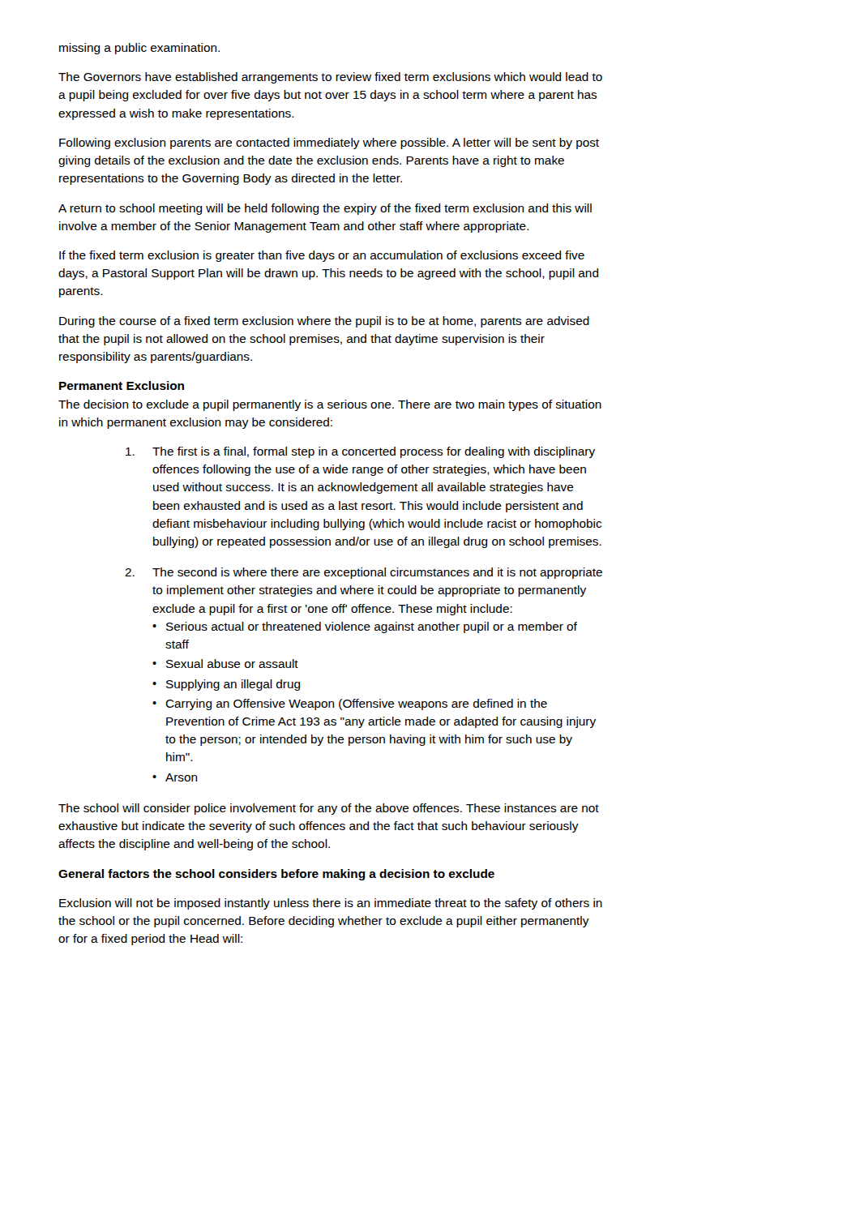missing a public examination.
The Governors have established arrangements to review fixed term exclusions which would lead to a pupil being excluded for over five days but not over 15 days in a school term where a parent has expressed a wish to make representations.
Following exclusion parents are contacted immediately where possible. A letter will be sent by post giving details of the exclusion and the date the exclusion ends. Parents have a right to make representations to the Governing Body as directed in the letter.
A return to school meeting will be held following the expiry of the fixed term exclusion and this will involve a member of the Senior Management Team and other staff where appropriate.
If the fixed term exclusion is greater than five days or an accumulation of exclusions exceed five days, a Pastoral Support Plan will be drawn up. This needs to be agreed with the school, pupil and parents.
During the course of a fixed term exclusion where the pupil is to be at home, parents are advised that the pupil is not allowed on the school premises, and that daytime supervision is their responsibility as parents/guardians.
Permanent Exclusion
The decision to exclude a pupil permanently is a serious one. There are two main types of situation in which permanent exclusion may be considered:
The first is a final, formal step in a concerted process for dealing with disciplinary offences following the use of a wide range of other strategies, which have been used without success. It is an acknowledgement all available strategies have been exhausted and is used as a last resort. This would include persistent and defiant misbehaviour including bullying (which would include racist or homophobic bullying) or repeated possession and/or use of an illegal drug on school premises.
The second is where there are exceptional circumstances and it is not appropriate to implement other strategies and where it could be appropriate to permanently exclude a pupil for a first or 'one off' offence. These might include:
Serious actual or threatened violence against another pupil or a member of staff
Sexual abuse or assault
Supplying an illegal drug
Carrying an Offensive Weapon (Offensive weapons are defined in the Prevention of Crime Act 193 as "any article made or adapted for causing injury to the person; or intended by the person having it with him for such use by him".
Arson
The school will consider police involvement for any of the above offences. These instances are not exhaustive but indicate the severity of such offences and the fact that such behaviour seriously affects the discipline and well-being of the school.
General factors the school considers before making a decision to exclude
Exclusion will not be imposed instantly unless there is an immediate threat to the safety of others in the school or the pupil concerned. Before deciding whether to exclude a pupil either permanently or for a fixed period the Head will: